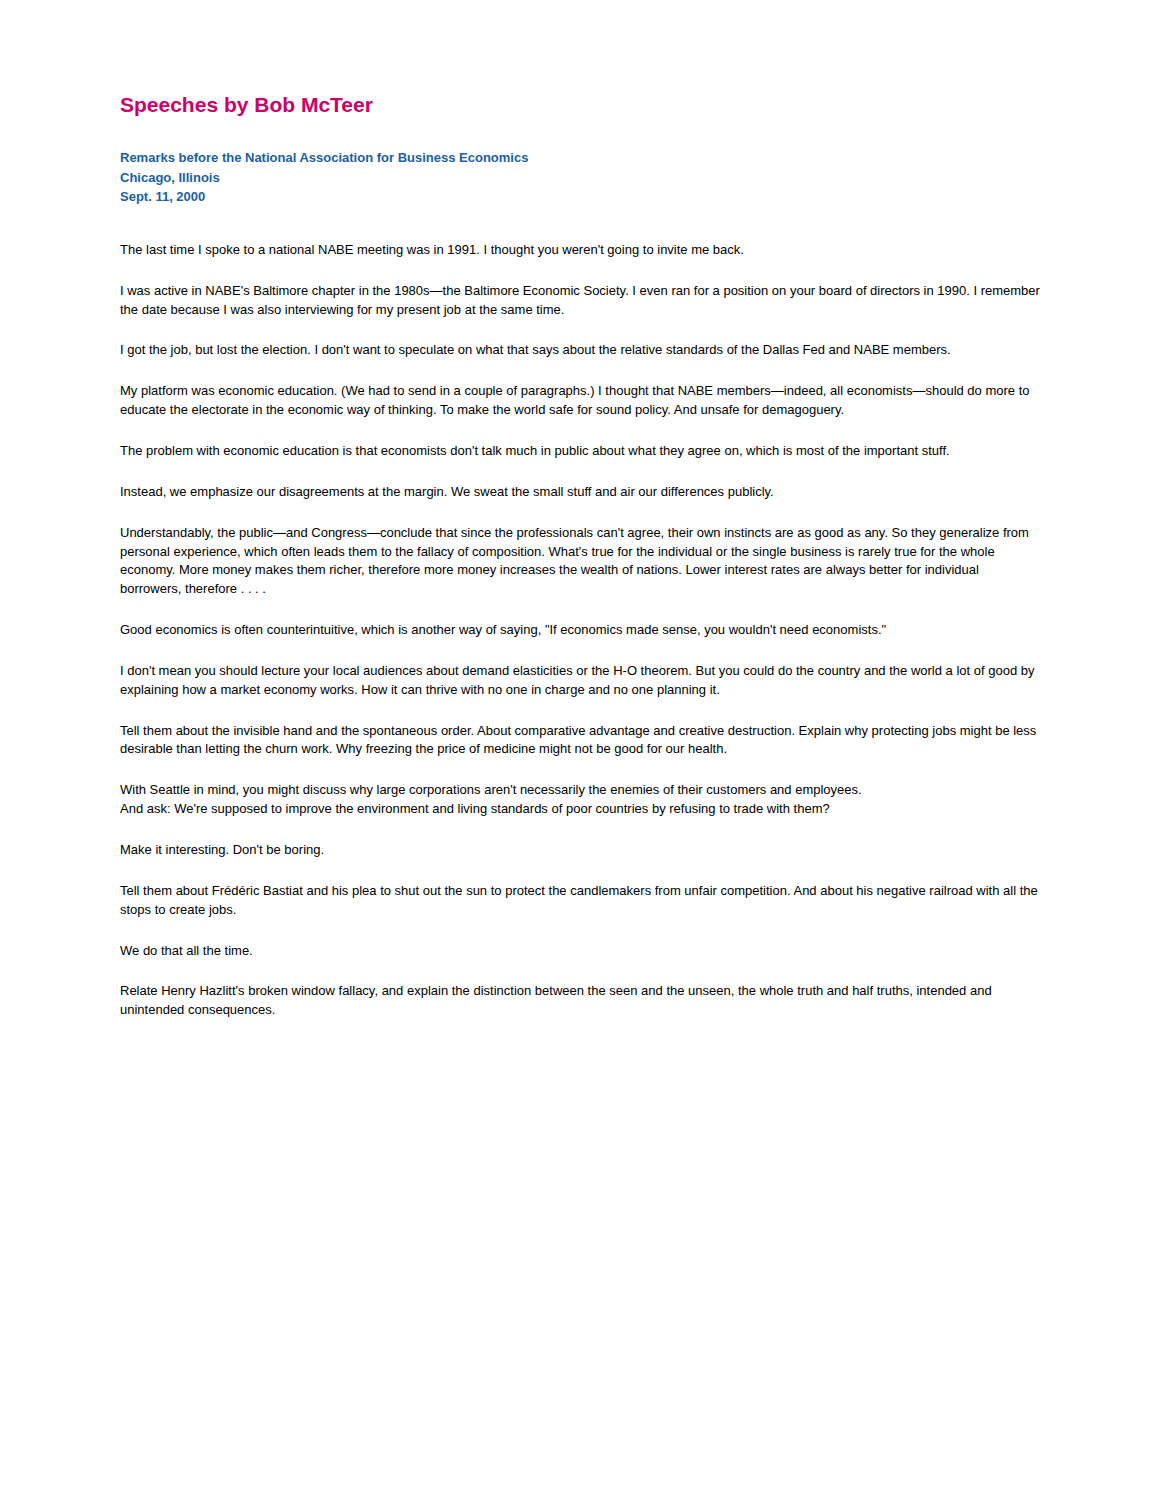Speeches by Bob McTeer
Remarks before the National Association for Business Economics
Chicago, Illinois
Sept. 11, 2000
The last time I spoke to a national NABE meeting was in 1991. I thought you weren't going to invite me back.
I was active in NABE's Baltimore chapter in the 1980s—the Baltimore Economic Society. I even ran for a position on your board of directors in 1990. I remember the date because I was also interviewing for my present job at the same time.
I got the job, but lost the election. I don't want to speculate on what that says about the relative standards of the Dallas Fed and NABE members.
My platform was economic education. (We had to send in a couple of paragraphs.) I thought that NABE members—indeed, all economists—should do more to educate the electorate in the economic way of thinking. To make the world safe for sound policy. And unsafe for demagoguery.
The problem with economic education is that economists don't talk much in public about what they agree on, which is most of the important stuff.
Instead, we emphasize our disagreements at the margin. We sweat the small stuff and air our differences publicly.
Understandably, the public—and Congress—conclude that since the professionals can't agree, their own instincts are as good as any. So they generalize from personal experience, which often leads them to the fallacy of composition. What's true for the individual or the single business is rarely true for the whole economy. More money makes them richer, therefore more money increases the wealth of nations. Lower interest rates are always better for individual borrowers, therefore . . . .
Good economics is often counterintuitive, which is another way of saying, "If economics made sense, you wouldn't need economists."
I don't mean you should lecture your local audiences about demand elasticities or the H-O theorem. But you could do the country and the world a lot of good by explaining how a market economy works. How it can thrive with no one in charge and no one planning it.
Tell them about the invisible hand and the spontaneous order. About comparative advantage and creative destruction. Explain why protecting jobs might be less desirable than letting the churn work. Why freezing the price of medicine might not be good for our health.
With Seattle in mind, you might discuss why large corporations aren't necessarily the enemies of their customers and employees.
And ask: We're supposed to improve the environment and living standards of poor countries by refusing to trade with them?
Make it interesting. Don't be boring.
Tell them about Frédéric Bastiat and his plea to shut out the sun to protect the candlemakers from unfair competition. And about his negative railroad with all the stops to create jobs.
We do that all the time.
Relate Henry Hazlitt's broken window fallacy, and explain the distinction between the seen and the unseen, the whole truth and half truths, intended and unintended consequences.